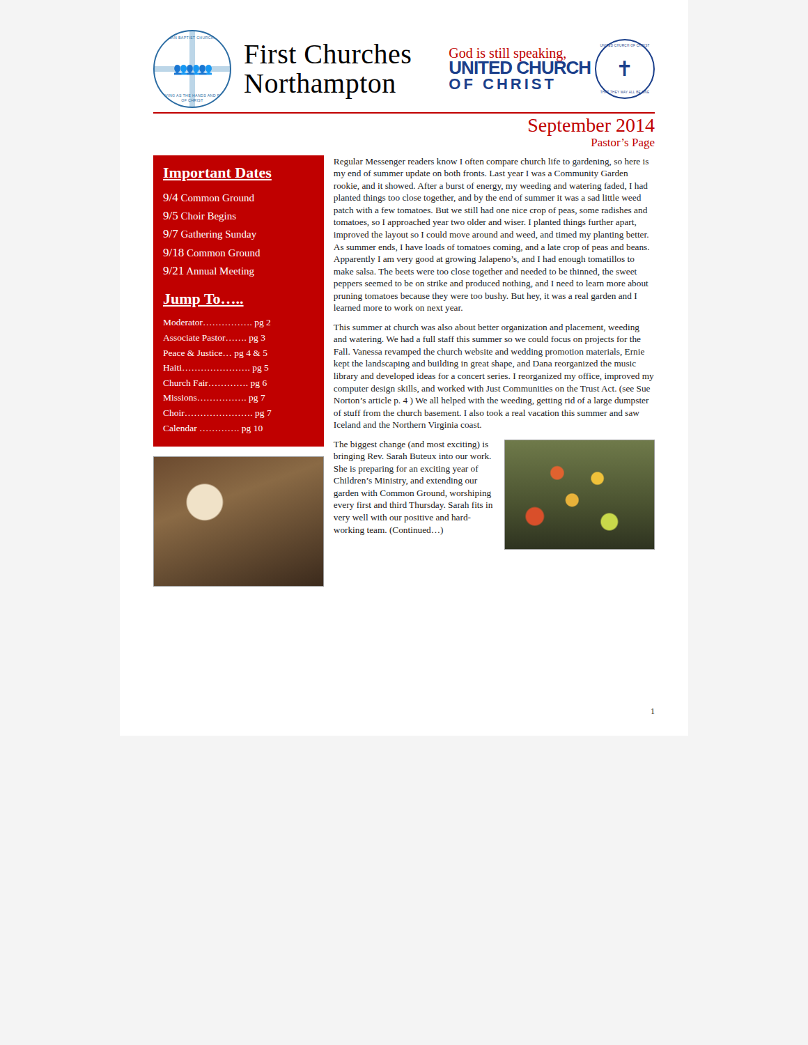American Baptist Churches USA 👥👥👥 Serving as the Hands and Feet of Christ
First Churches
Northampton
God is still speaking, UNITED CHURCH OF CHRIST
United Church of Christ ✝ That they may all be one
September 2014
Pastor’s Page
Important Dates
9/4 Common Ground
9/5 Choir Begins
9/7 Gathering Sunday
9/18 Common Ground
9/21 Annual Meeting
Jump To…..
Moderator……………. pg 2
Associate Pastor……. pg 3
Peace & Justice… pg 4 & 5
Haiti…………………. pg 5
Church Fair…………. pg 6
Missions……………. pg 7
Choir…………………. pg 7
Calendar …………. pg 10
Regular Messenger readers know I often compare church life to gardening, so here is my end of summer update on both fronts. Last year I was a Community Garden rookie, and it showed. After a burst of energy, my weeding and watering faded, I had planted things too close together, and by the end of summer it was a sad little weed patch with a few tomatoes. But we still had one nice crop of peas, some radishes and tomatoes, so I approached year two older and wiser. I planted things further apart, improved the layout so I could move around and weed, and timed my planting better. As summer ends, I have loads of tomatoes coming, and a late crop of peas and beans. Apparently I am very good at growing Jalapeno’s, and I had enough tomatillos to make salsa. The beets were too close together and needed to be thinned, the sweet peppers seemed to be on strike and produced nothing, and I need to learn more about pruning tomatoes because they were too bushy. But hey, it was a real garden and I learned more to work on next year.
This summer at church was also about better organization and placement, weeding and watering. We had a full staff this summer so we could focus on projects for the Fall. Vanessa revamped the church website and wedding promotion materials, Ernie kept the landscaping and building in great shape, and Dana reorganized the music library and developed ideas for a concert series. I reorganized my office, improved my computer design skills, and worked with Just Communities on the Trust Act. (see Sue Norton’s article p. 4 ) We all helped with the weeding, getting rid of a large dumpster of stuff from the church basement. I also took a real vacation this summer and saw Iceland and the Northern Virginia coast.
The biggest change (and most exciting) is bringing Rev. Sarah Buteux into our work. She is preparing for an exciting year of Children’s Ministry, and extending our garden with Common Ground, worshiping every first and third Thursday. Sarah fits in very well with our positive and hard-working team. (Continued…)
1